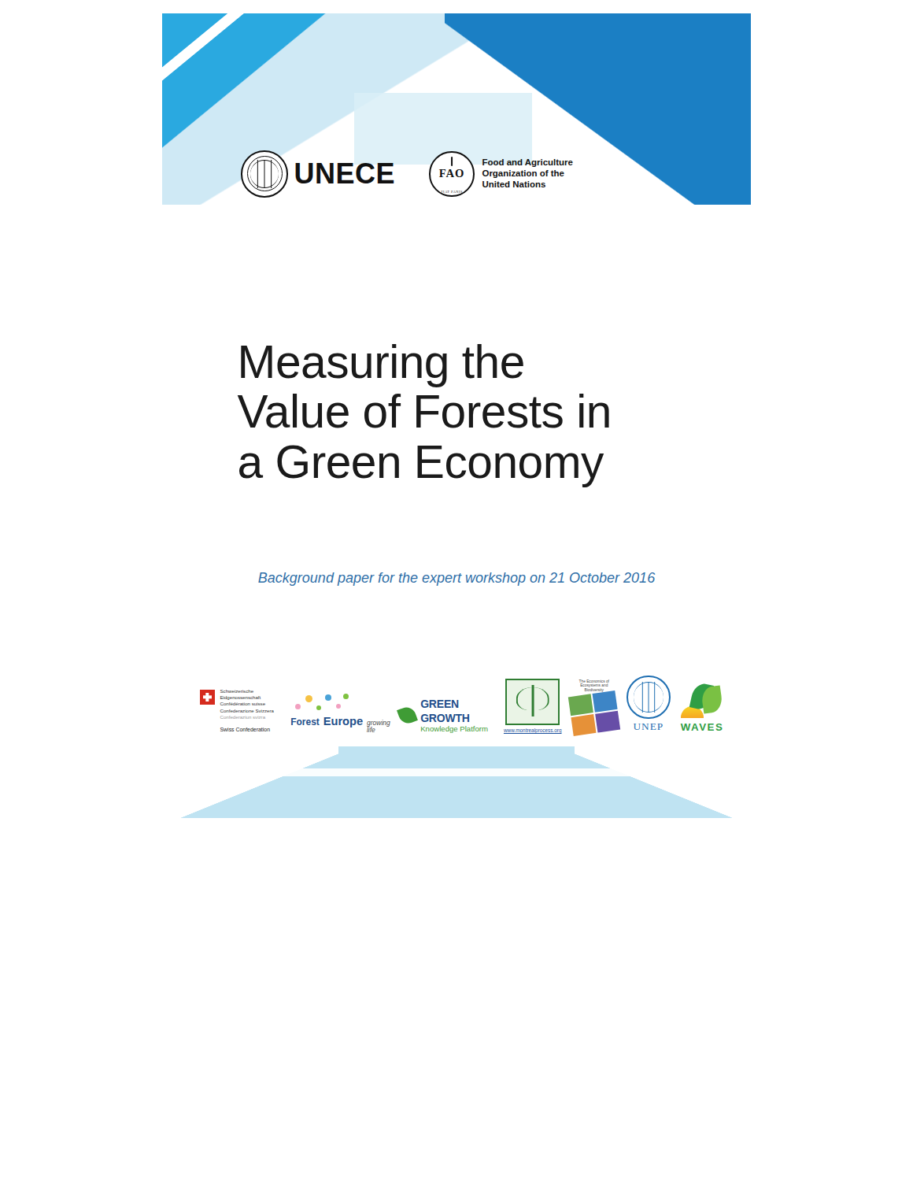UNECE
FAO FIAT PANIS
Food and Agriculture
Organization of the
United Nations
Measuring the
Value of Forests in
a Green Economy
Background paper for the expert workshop on 21 October 2016
Schweizerische Eidgenossenschaft
Confédération suisse
Confederazione Svizzera
Confederaziun svizra Swiss Confederation
Forest Europe growing life
GREEN GROWTH Knowledge Platform
www.montrealprocess.org
The Economics of Ecosystems and Biodiversity
UNEP
WAVES